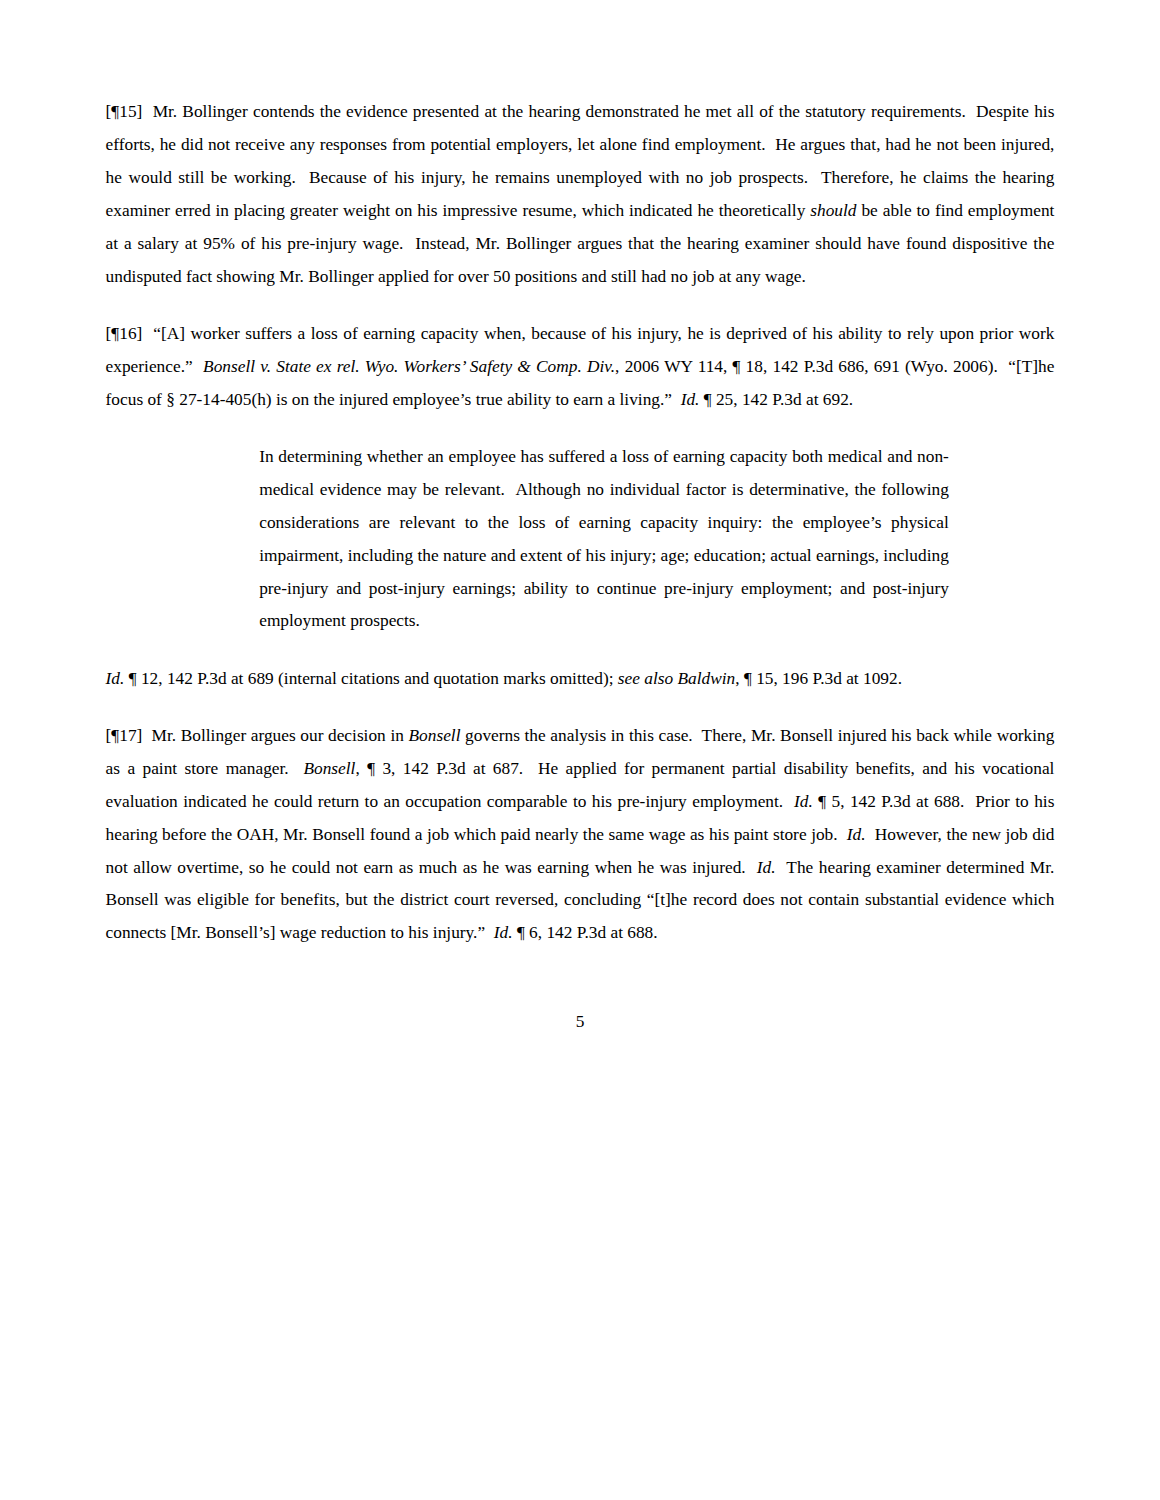[¶15] Mr. Bollinger contends the evidence presented at the hearing demonstrated he met all of the statutory requirements. Despite his efforts, he did not receive any responses from potential employers, let alone find employment. He argues that, had he not been injured, he would still be working. Because of his injury, he remains unemployed with no job prospects. Therefore, he claims the hearing examiner erred in placing greater weight on his impressive resume, which indicated he theoretically should be able to find employment at a salary at 95% of his pre-injury wage. Instead, Mr. Bollinger argues that the hearing examiner should have found dispositive the undisputed fact showing Mr. Bollinger applied for over 50 positions and still had no job at any wage.
[¶16] “[A] worker suffers a loss of earning capacity when, because of his injury, he is deprived of his ability to rely upon prior work experience.” Bonsell v. State ex rel. Wyo. Workers’ Safety & Comp. Div., 2006 WY 114, ¶ 18, 142 P.3d 686, 691 (Wyo. 2006). “[T]he focus of § 27-14-405(h) is on the injured employee’s true ability to earn a living.” Id. ¶ 25, 142 P.3d at 692.
In determining whether an employee has suffered a loss of earning capacity both medical and non-medical evidence may be relevant. Although no individual factor is determinative, the following considerations are relevant to the loss of earning capacity inquiry: the employee’s physical impairment, including the nature and extent of his injury; age; education; actual earnings, including pre-injury and post-injury earnings; ability to continue pre-injury employment; and post-injury employment prospects.
Id. ¶ 12, 142 P.3d at 689 (internal citations and quotation marks omitted); see also Baldwin, ¶ 15, 196 P.3d at 1092.
[¶17] Mr. Bollinger argues our decision in Bonsell governs the analysis in this case. There, Mr. Bonsell injured his back while working as a paint store manager. Bonsell, ¶ 3, 142 P.3d at 687. He applied for permanent partial disability benefits, and his vocational evaluation indicated he could return to an occupation comparable to his pre-injury employment. Id. ¶ 5, 142 P.3d at 688. Prior to his hearing before the OAH, Mr. Bonsell found a job which paid nearly the same wage as his paint store job. Id. However, the new job did not allow overtime, so he could not earn as much as he was earning when he was injured. Id. The hearing examiner determined Mr. Bonsell was eligible for benefits, but the district court reversed, concluding “[t]he record does not contain substantial evidence which connects [Mr. Bonsell’s] wage reduction to his injury.” Id. ¶ 6, 142 P.3d at 688.
5